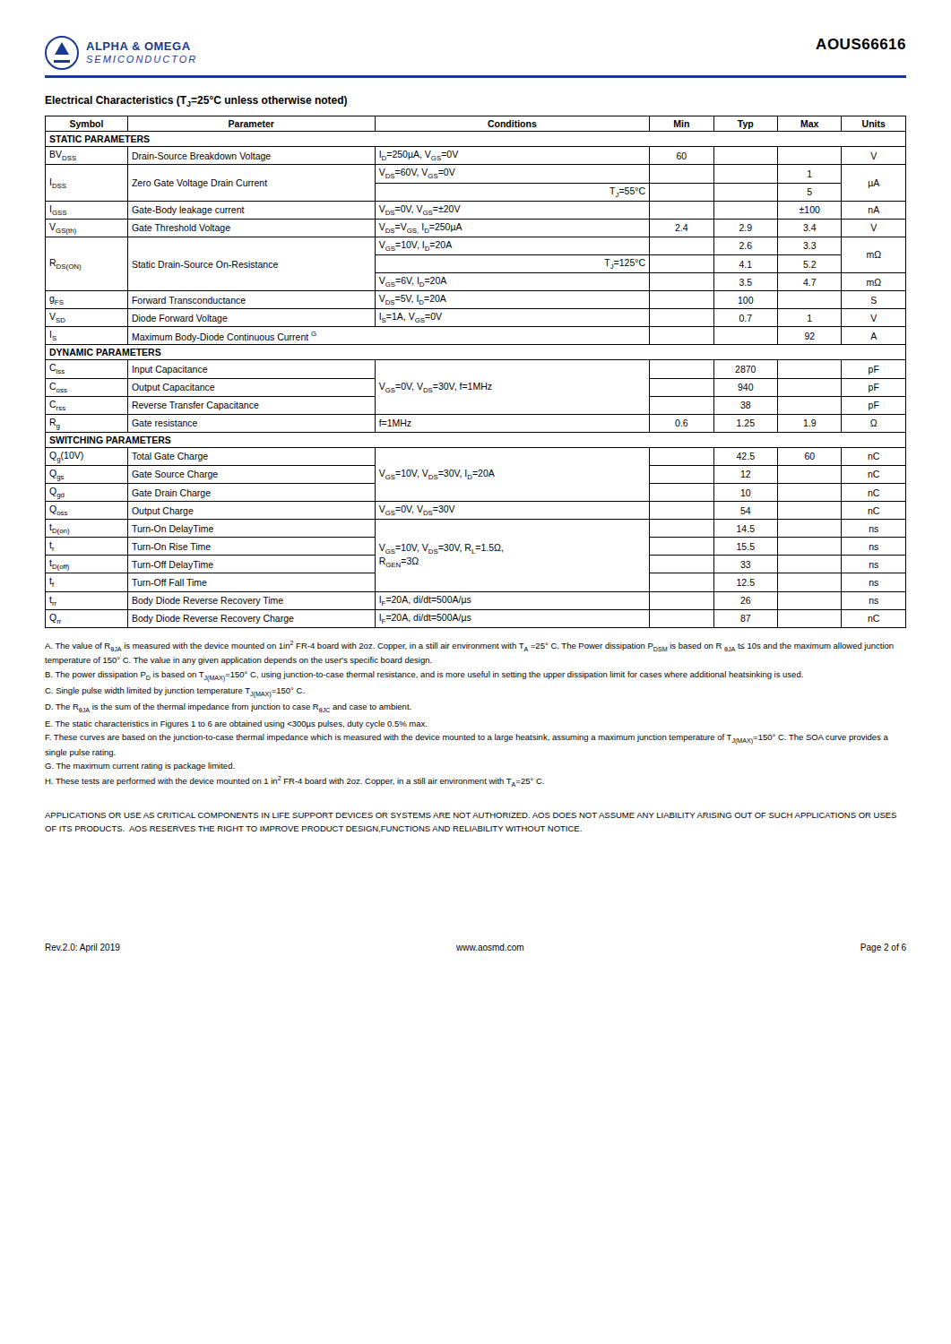ALPHA & OMEGA
SEMICONDUCTOR
AOUS66616
Electrical Characteristics (TJ=25°C unless otherwise noted)
| Symbol | Parameter | Conditions | Min | Typ | Max | Units |
| --- | --- | --- | --- | --- | --- | --- |
| STATIC PARAMETERS |
| BV DSS | Drain-Source Breakdown Voltage | I D =250µA, V GS =0V | 60 | | | V |
| I DSS | Zero Gate Voltage Drain Current | V DS =60V, V GS =0V | | | 1 | µA |
| T J =55°C | | | 5 |
| I GSS | Gate-Body leakage current | V DS =0V, V GS =±20V | | | ±100 | nA |
| V GS(th) | Gate Threshold Voltage | V DS =V GS, I D =250µA | 2.4 | 2.9 | 3.4 | V |
| R DS(ON) | Static Drain-Source On-Resistance | V GS =10V, I D =20A | | 2.6 | 3.3 | mΩ |
| T J =125°C | | 4.1 | 5.2 |
| V GS =6V, I D =20A | | 3.5 | 4.7 | mΩ |
| g FS | Forward Transconductance | V DS =5V, I D =20A | | 100 | | S |
| V SD | Diode Forward Voltage | I S =1A, V GS =0V | | 0.7 | 1 | V |
| I S | Maximum Body-Diode Continuous Current G | | | 92 | A |
| DYNAMIC PARAMETERS |
| C iss | Input Capacitance | V GS =0V, V DS =30V, f=1MHz | | 2870 | | pF |
| C oss | Output Capacitance | | 940 | | pF |
| C rss | Reverse Transfer Capacitance | | 38 | | pF |
| R g | Gate resistance | f=1MHz | 0.6 | 1.25 | 1.9 | Ω |
| SWITCHING PARAMETERS |
| Q g (10V) | Total Gate Charge | V GS =10V, V DS =30V, I D =20A | | 42.5 | 60 | nC |
| Q gs | Gate Source Charge | | 12 | | nC |
| Q gd | Gate Drain Charge | | 10 | | nC |
| Q oss | Output Charge | V GS =0V, V DS =30V | | 54 | | nC |
| t D(on) | Turn-On DelayTime | V GS =10V, V DS =30V, R L =1.5Ω, R GEN =3Ω | | 14.5 | | ns |
| t r | Turn-On Rise Time | | 15.5 | | ns |
| t D(off) | Turn-Off DelayTime | | 33 | | ns |
| t f | Turn-Off Fall Time | | 12.5 | | ns |
| t rr | Body Diode Reverse Recovery Time | I F =20A, di/dt=500A/µs | | 26 | | ns |
| Q rr | Body Diode Reverse Recovery Charge | I F =20A, di/dt=500A/µs | | 87 | | nC |
A. The value of RθJA is measured with the device mounted on 1in2 FR-4 board with 2oz. Copper, in a still air environment with TA =25° C. The Power dissipation PDSM is based on R θJA t≤ 10s and the maximum allowed junction temperature of 150° C. The value in any given application depends on the user's specific board design.
B. The power dissipation PD is based on TJ(MAX)=150° C, using junction-to-case thermal resistance, and is more useful in setting the upper dissipation limit for cases where additional heatsinking is used.
C. Single pulse width limited by junction temperature TJ(MAX)=150° C.
D. The RθJA is the sum of the thermal impedance from junction to case RθJC and case to ambient.
E. The static characteristics in Figures 1 to 6 are obtained using <300µs pulses, duty cycle 0.5% max.
F. These curves are based on the junction-to-case thermal impedance which is measured with the device mounted to a large heatsink, assuming a maximum junction temperature of TJ(MAX)=150° C. The SOA curve provides a single pulse rating.
G. The maximum current rating is package limited.
H. These tests are performed with the device mounted on 1 in2 FR-4 board with 2oz. Copper, in a still air environment with TA=25° C.
APPLICATIONS OR USE AS CRITICAL COMPONENTS IN LIFE SUPPORT DEVICES OR SYSTEMS ARE NOT AUTHORIZED. AOS DOES NOT ASSUME ANY LIABILITY ARISING OUT OF SUCH APPLICATIONS OR USES OF ITS PRODUCTS. AOS RESERVES THE RIGHT TO IMPROVE PRODUCT DESIGN,FUNCTIONS AND RELIABILITY WITHOUT NOTICE.
Rev.2.0: April 2019
www.aosmd.com
Page 2 of 6